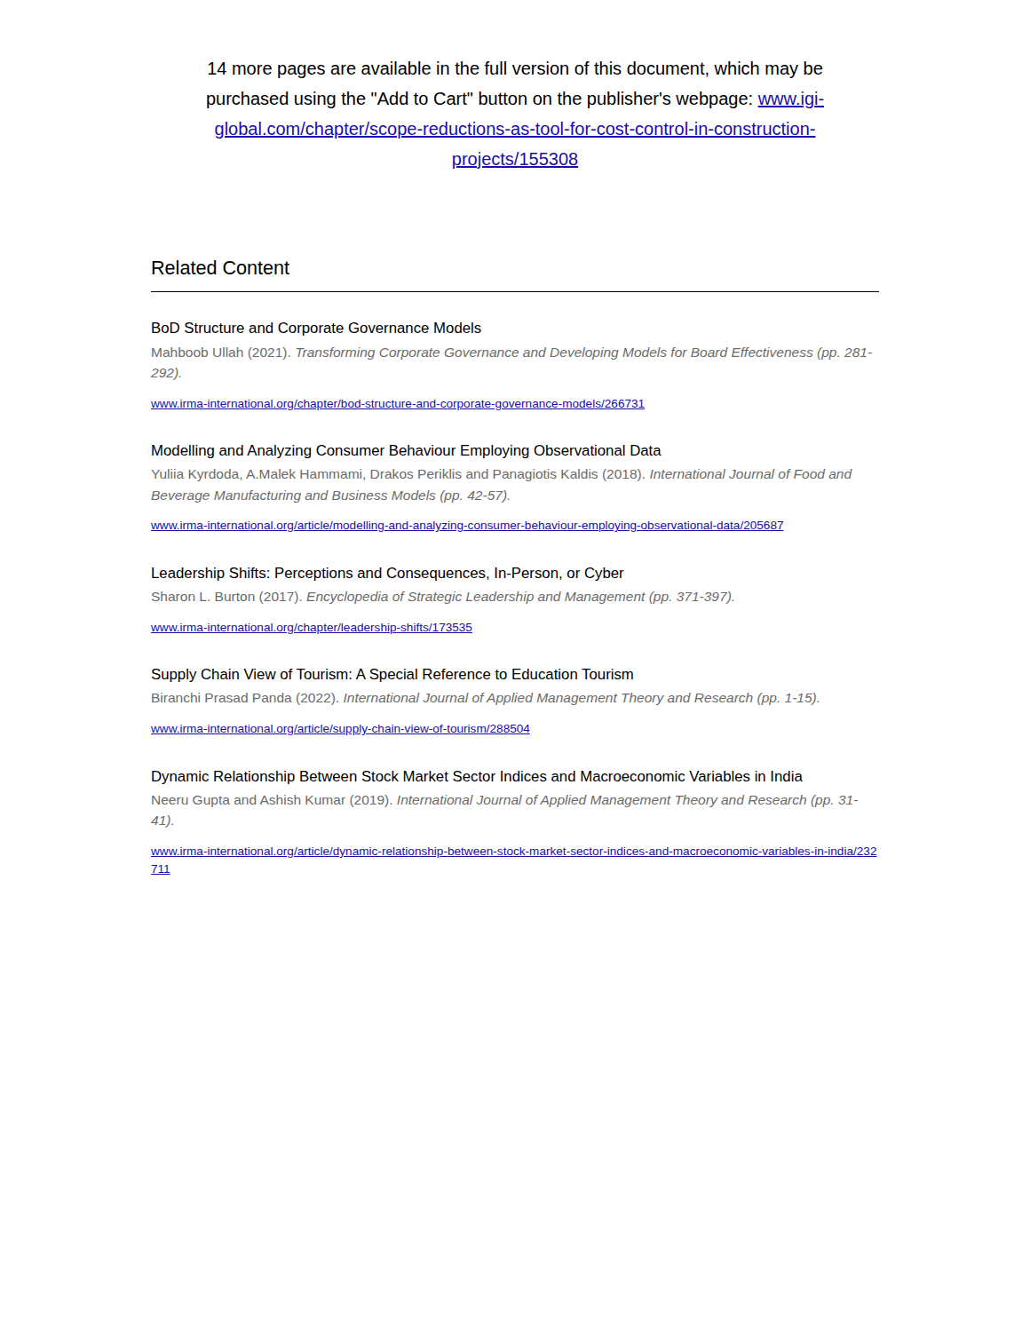14 more pages are available in the full version of this document, which may be purchased using the "Add to Cart" button on the publisher's webpage: www.igi-global.com/chapter/scope-reductions-as-tool-for-cost-control-in-construction-projects/155308
Related Content
BoD Structure and Corporate Governance Models
Mahboob Ullah (2021). Transforming Corporate Governance and Developing Models for Board Effectiveness (pp. 281-292).
www.irma-international.org/chapter/bod-structure-and-corporate-governance-models/266731
Modelling and Analyzing Consumer Behaviour Employing Observational Data
Yuliia Kyrdoda, A.Malek Hammami, Drakos Periklis and Panagiotis Kaldis (2018). International Journal of Food and Beverage Manufacturing and Business Models (pp. 42-57).
www.irma-international.org/article/modelling-and-analyzing-consumer-behaviour-employing-observational-data/205687
Leadership Shifts: Perceptions and Consequences, In-Person, or Cyber
Sharon L. Burton (2017). Encyclopedia of Strategic Leadership and Management (pp. 371-397).
www.irma-international.org/chapter/leadership-shifts/173535
Supply Chain View of Tourism: A Special Reference to Education Tourism
Biranchi Prasad Panda (2022). International Journal of Applied Management Theory and Research (pp. 1-15).
www.irma-international.org/article/supply-chain-view-of-tourism/288504
Dynamic Relationship Between Stock Market Sector Indices and Macroeconomic Variables in India
Neeru Gupta and Ashish Kumar (2019). International Journal of Applied Management Theory and Research (pp. 31-41).
www.irma-international.org/article/dynamic-relationship-between-stock-market-sector-indices-and-macroeconomic-variables-in-india/232711